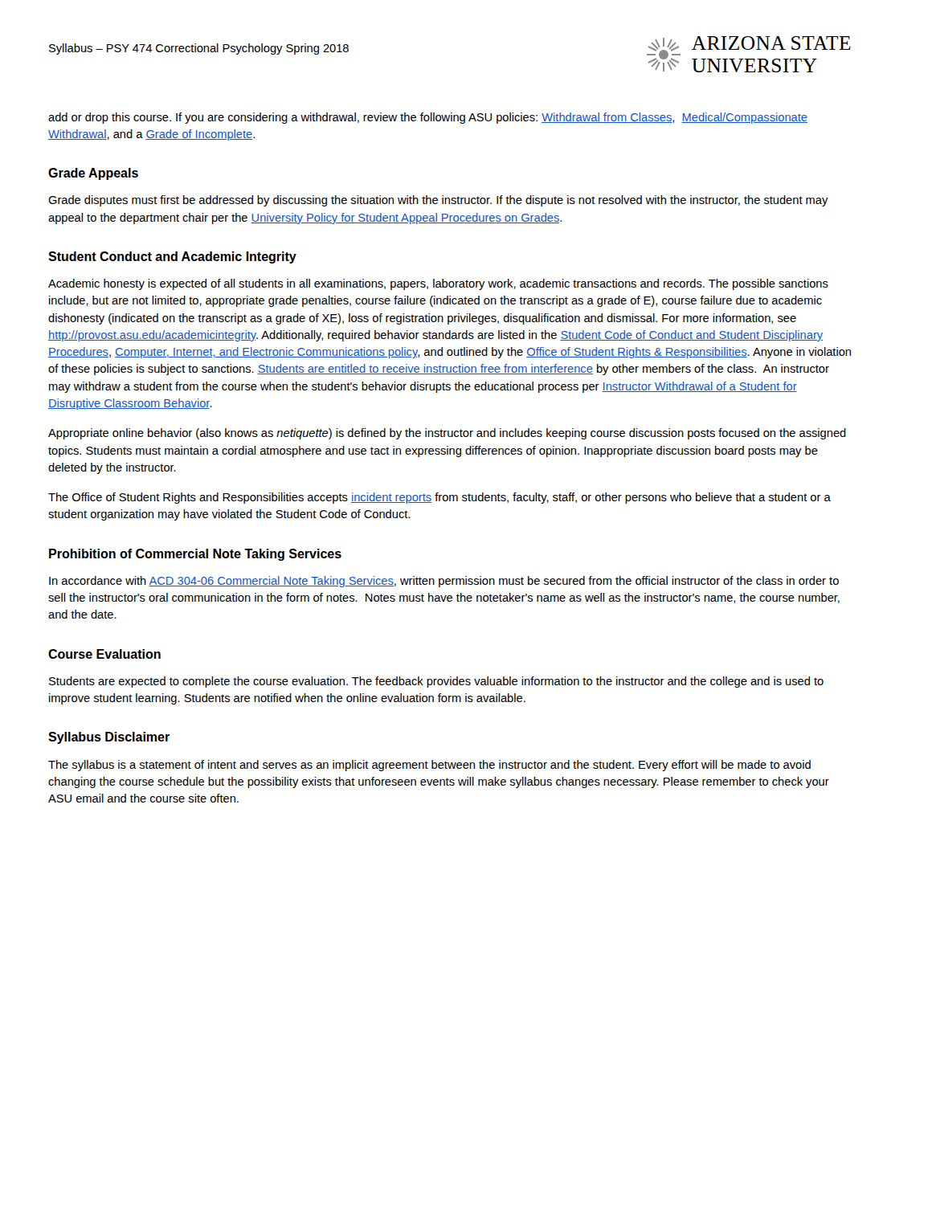Syllabus – PSY 474 Correctional Psychology Spring 2018
ARIZONA STATE
UNIVERSITY
add or drop this course. If you are considering a withdrawal, review the following ASU policies: Withdrawal from Classes, Medical/Compassionate Withdrawal, and a Grade of Incomplete.
Grade Appeals
Grade disputes must first be addressed by discussing the situation with the instructor. If the dispute is not resolved with the instructor, the student may appeal to the department chair per the University Policy for Student Appeal Procedures on Grades.
Student Conduct and Academic Integrity
Academic honesty is expected of all students in all examinations, papers, laboratory work, academic transactions and records. The possible sanctions include, but are not limited to, appropriate grade penalties, course failure (indicated on the transcript as a grade of E), course failure due to academic dishonesty (indicated on the transcript as a grade of XE), loss of registration privileges, disqualification and dismissal. For more information, see http://provost.asu.edu/academicintegrity. Additionally, required behavior standards are listed in the Student Code of Conduct and Student Disciplinary Procedures, Computer, Internet, and Electronic Communications policy, and outlined by the Office of Student Rights & Responsibilities. Anyone in violation of these policies is subject to sanctions. Students are entitled to receive instruction free from interference by other members of the class. An instructor may withdraw a student from the course when the student's behavior disrupts the educational process per Instructor Withdrawal of a Student for Disruptive Classroom Behavior.
Appropriate online behavior (also knows as netiquette) is defined by the instructor and includes keeping course discussion posts focused on the assigned topics. Students must maintain a cordial atmosphere and use tact in expressing differences of opinion. Inappropriate discussion board posts may be deleted by the instructor.
The Office of Student Rights and Responsibilities accepts incident reports from students, faculty, staff, or other persons who believe that a student or a student organization may have violated the Student Code of Conduct.
Prohibition of Commercial Note Taking Services
In accordance with ACD 304-06 Commercial Note Taking Services, written permission must be secured from the official instructor of the class in order to sell the instructor's oral communication in the form of notes. Notes must have the notetaker's name as well as the instructor's name, the course number, and the date.
Course Evaluation
Students are expected to complete the course evaluation. The feedback provides valuable information to the instructor and the college and is used to improve student learning. Students are notified when the online evaluation form is available.
Syllabus Disclaimer
The syllabus is a statement of intent and serves as an implicit agreement between the instructor and the student. Every effort will be made to avoid changing the course schedule but the possibility exists that unforeseen events will make syllabus changes necessary. Please remember to check your ASU email and the course site often.